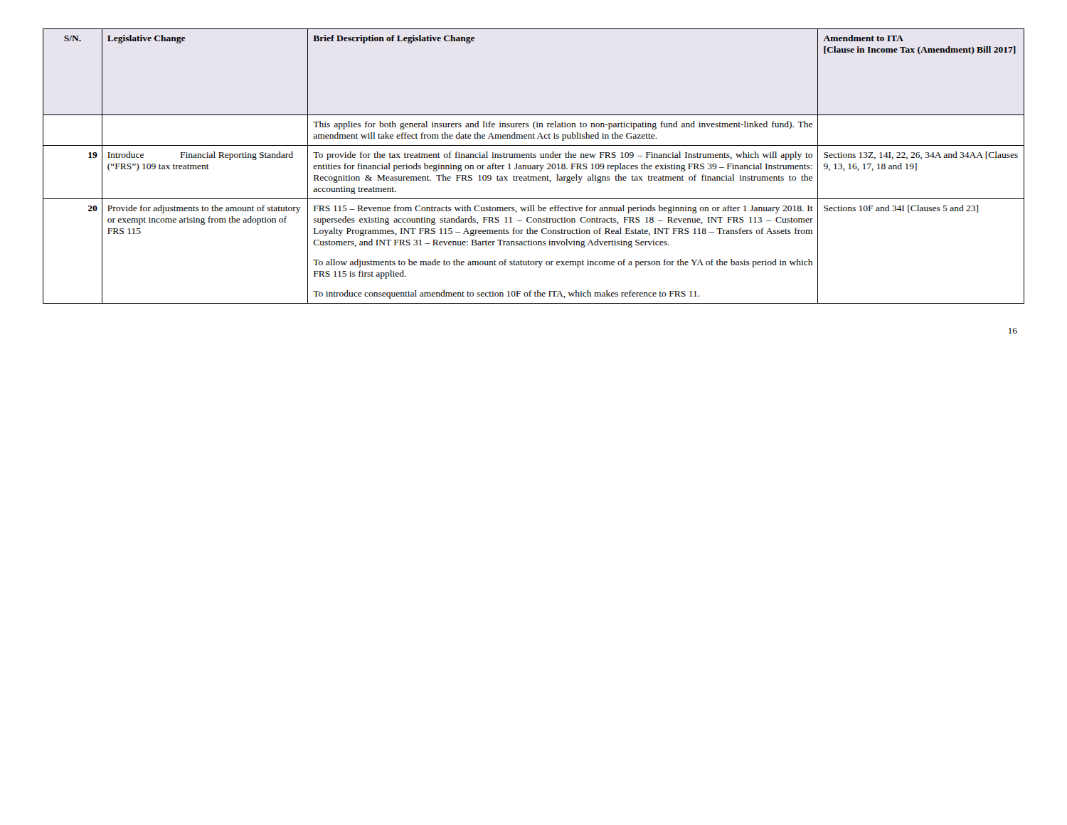| S/N. | Legislative Change | Brief Description of Legislative Change | Amendment to ITA [Clause in Income Tax (Amendment) Bill 2017] |
| --- | --- | --- | --- |
| | | This applies for both general insurers and life insurers (in relation to non-participating fund and investment-linked fund). The amendment will take effect from the date the Amendment Act is published in the Gazette. | |
| 19 | Introduce Financial Reporting Standard (“FRS”) 109 tax treatment | To provide for the tax treatment of financial instruments under the new FRS 109 – Financial Instruments, which will apply to entities for financial periods beginning on or after 1 January 2018. FRS 109 replaces the existing FRS 39 – Financial Instruments: Recognition & Measurement. The FRS 109 tax treatment, largely aligns the tax treatment of financial instruments to the accounting treatment. | Sections 13Z, 14I, 22, 26, 34A and 34AA [Clauses 9, 13, 16, 17, 18 and 19] |
| 20 | Provide for adjustments to the amount of statutory or exempt income arising from the adoption of FRS 115 | FRS 115 – Revenue from Contracts with Customers, will be effective for annual periods beginning on or after 1 January 2018. It supersedes existing accounting standards, FRS 11 – Construction Contracts, FRS 18 – Revenue, INT FRS 113 – Customer Loyalty Programmes, INT FRS 115 – Agreements for the Construction of Real Estate, INT FRS 118 – Transfers of Assets from Customers, and INT FRS 31 – Revenue: Barter Transactions involving Advertising Services. To allow adjustments to be made to the amount of statutory or exempt income of a person for the YA of the basis period in which FRS 115 is first applied. To introduce consequential amendment to section 10F of the ITA, which makes reference to FRS 11. | Sections 10F and 34I [Clauses 5 and 23] |
16